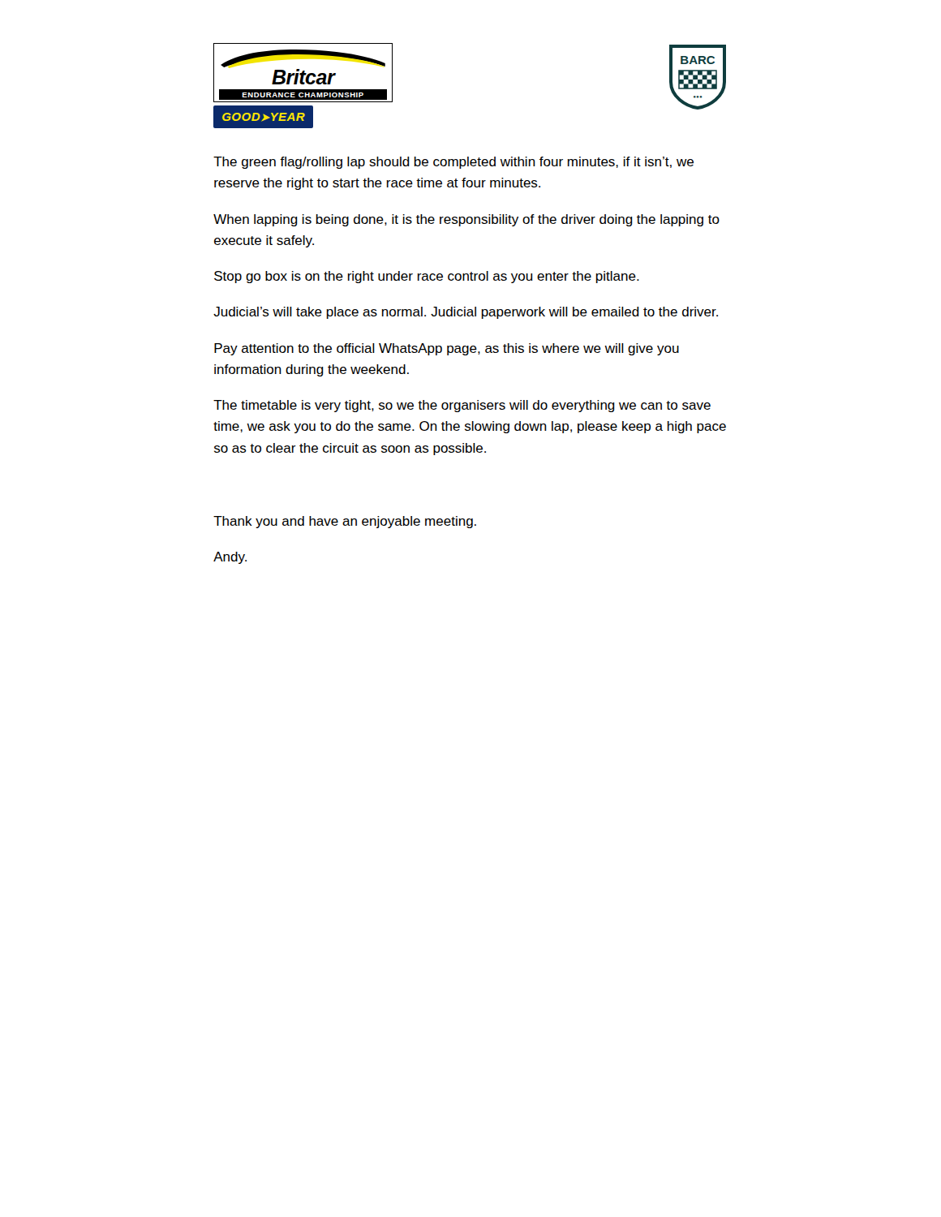Britcar
ENDURANCE CHAMPIONSHIP
GOOD➤YEAR
BARC •••
The green flag/rolling lap should be completed within four minutes, if it isn’t, we reserve the right to start the race time at four minutes.
When lapping is being done, it is the responsibility of the driver doing the lapping to execute it safely.
Stop go box is on the right under race control as you enter the pitlane.
Judicial’s will take place as normal. Judicial paperwork will be emailed to the driver.
Pay attention to the official WhatsApp page, as this is where we will give you information during the weekend.
The timetable is very tight, so we the organisers will do everything we can to save time, we ask you to do the same. On the slowing down lap, please keep a high pace so as to clear the circuit as soon as possible.
Thank you and have an enjoyable meeting.
Andy.